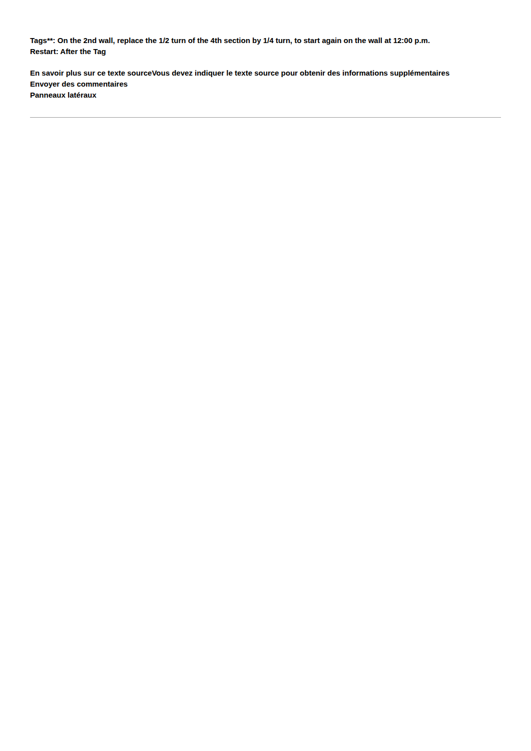Tags**: On the 2nd wall, replace the 1/2 turn of the 4th section by 1/4 turn, to start again on the wall at 12:00 p.m.
Restart: After the Tag
En savoir plus sur ce texte sourceVous devez indiquer le texte source pour obtenir des informations supplémentaires
Envoyer des commentaires
Panneaux latéraux